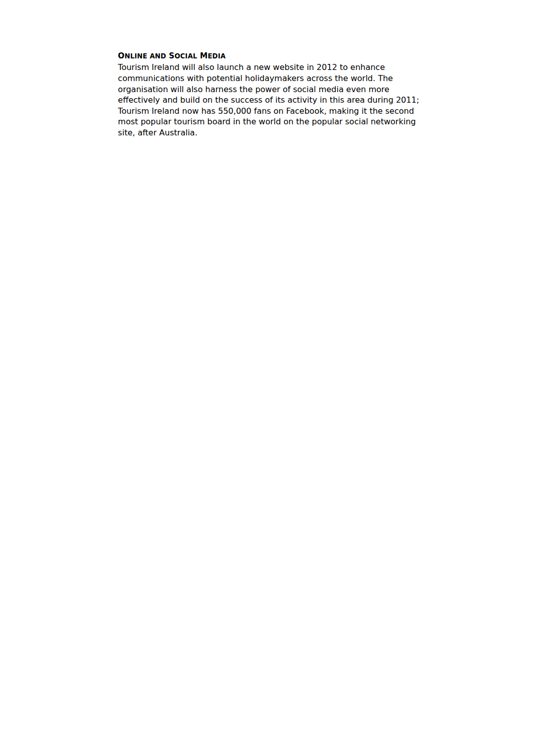ONLINE AND SOCIAL MEDIA
Tourism Ireland will also launch a new website in 2012 to enhance communications with potential holidaymakers across the world. The organisation will also harness the power of social media even more effectively and build on the success of its activity in this area during 2011; Tourism Ireland now has 550,000 fans on Facebook, making it the second most popular tourism board in the world on the popular social networking site, after Australia.